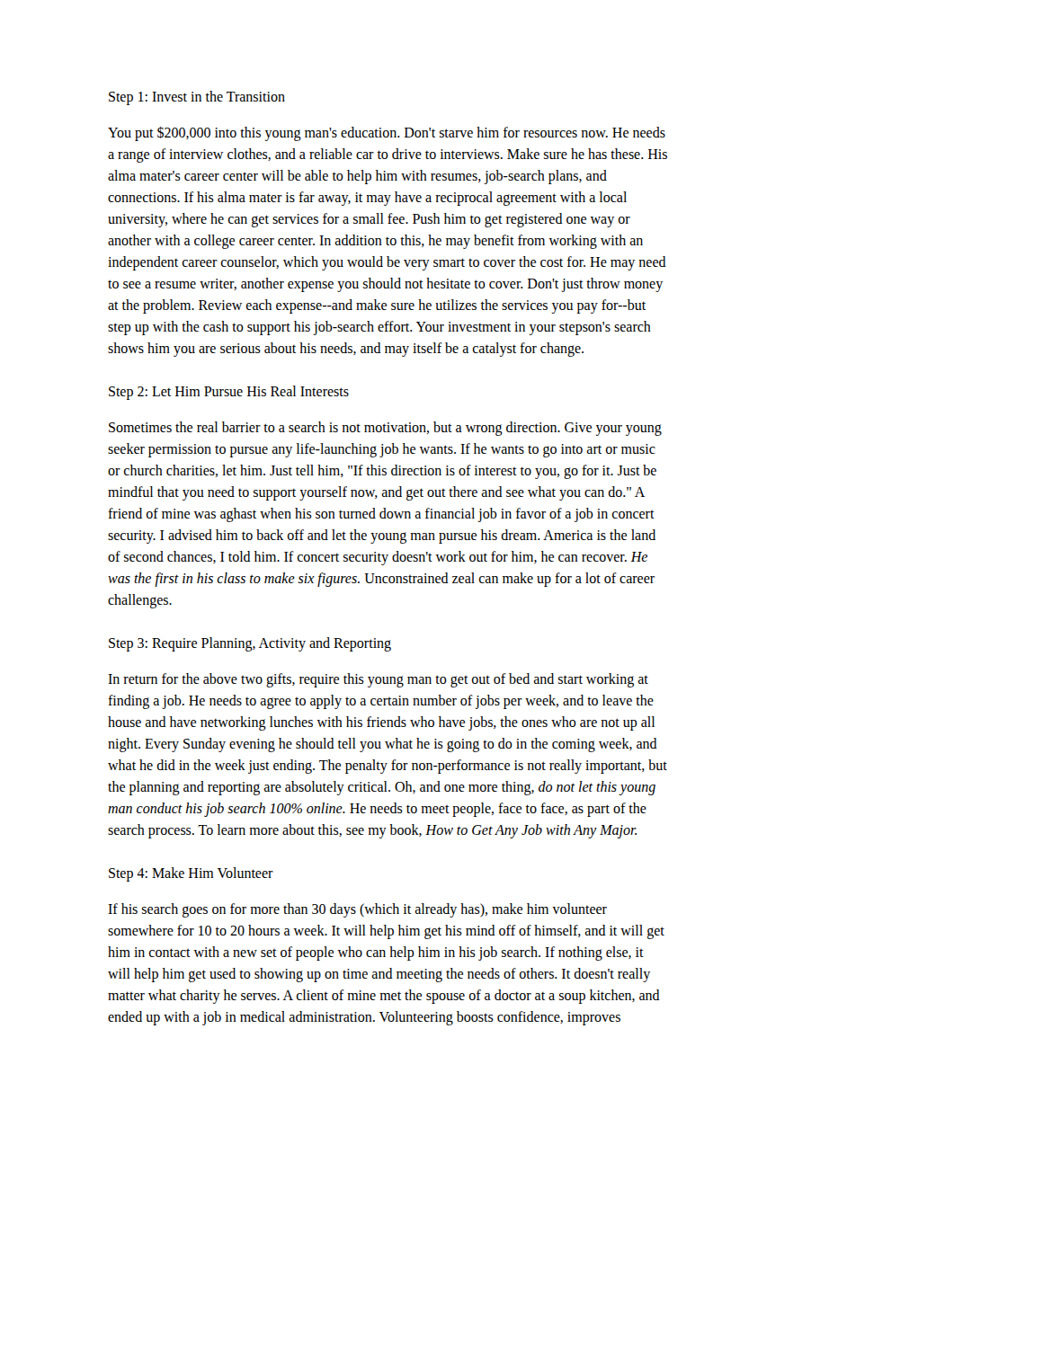Step 1: Invest in the Transition
You put $200,000 into this young man's education. Don't starve him for resources now. He needs a range of interview clothes, and a reliable car to drive to interviews. Make sure he has these. His alma mater's career center will be able to help him with resumes, job-search plans, and connections. If his alma mater is far away, it may have a reciprocal agreement with a local university, where he can get services for a small fee. Push him to get registered one way or another with a college career center. In addition to this, he may benefit from working with an independent career counselor, which you would be very smart to cover the cost for. He may need to see a resume writer, another expense you should not hesitate to cover. Don't just throw money at the problem. Review each expense--and make sure he utilizes the services you pay for--but step up with the cash to support his job-search effort. Your investment in your stepson's search shows him you are serious about his needs, and may itself be a catalyst for change.
Step 2: Let Him Pursue His Real Interests
Sometimes the real barrier to a search is not motivation, but a wrong direction. Give your young seeker permission to pursue any life-launching job he wants. If he wants to go into art or music or church charities, let him. Just tell him, "If this direction is of interest to you, go for it. Just be mindful that you need to support yourself now, and get out there and see what you can do." A friend of mine was aghast when his son turned down a financial job in favor of a job in concert security. I advised him to back off and let the young man pursue his dream. America is the land of second chances, I told him. If concert security doesn't work out for him, he can recover. He was the first in his class to make six figures. Unconstrained zeal can make up for a lot of career challenges.
Step 3: Require Planning, Activity and Reporting
In return for the above two gifts, require this young man to get out of bed and start working at finding a job. He needs to agree to apply to a certain number of jobs per week, and to leave the house and have networking lunches with his friends who have jobs, the ones who are not up all night. Every Sunday evening he should tell you what he is going to do in the coming week, and what he did in the week just ending. The penalty for non-performance is not really important, but the planning and reporting are absolutely critical. Oh, and one more thing, do not let this young man conduct his job search 100% online. He needs to meet people, face to face, as part of the search process. To learn more about this, see my book, How to Get Any Job with Any Major.
Step 4: Make Him Volunteer
If his search goes on for more than 30 days (which it already has), make him volunteer somewhere for 10 to 20 hours a week. It will help him get his mind off of himself, and it will get him in contact with a new set of people who can help him in his job search. If nothing else, it will help him get used to showing up on time and meeting the needs of others. It doesn't really matter what charity he serves. A client of mine met the spouse of a doctor at a soup kitchen, and ended up with a job in medical administration. Volunteering boosts confidence, improves